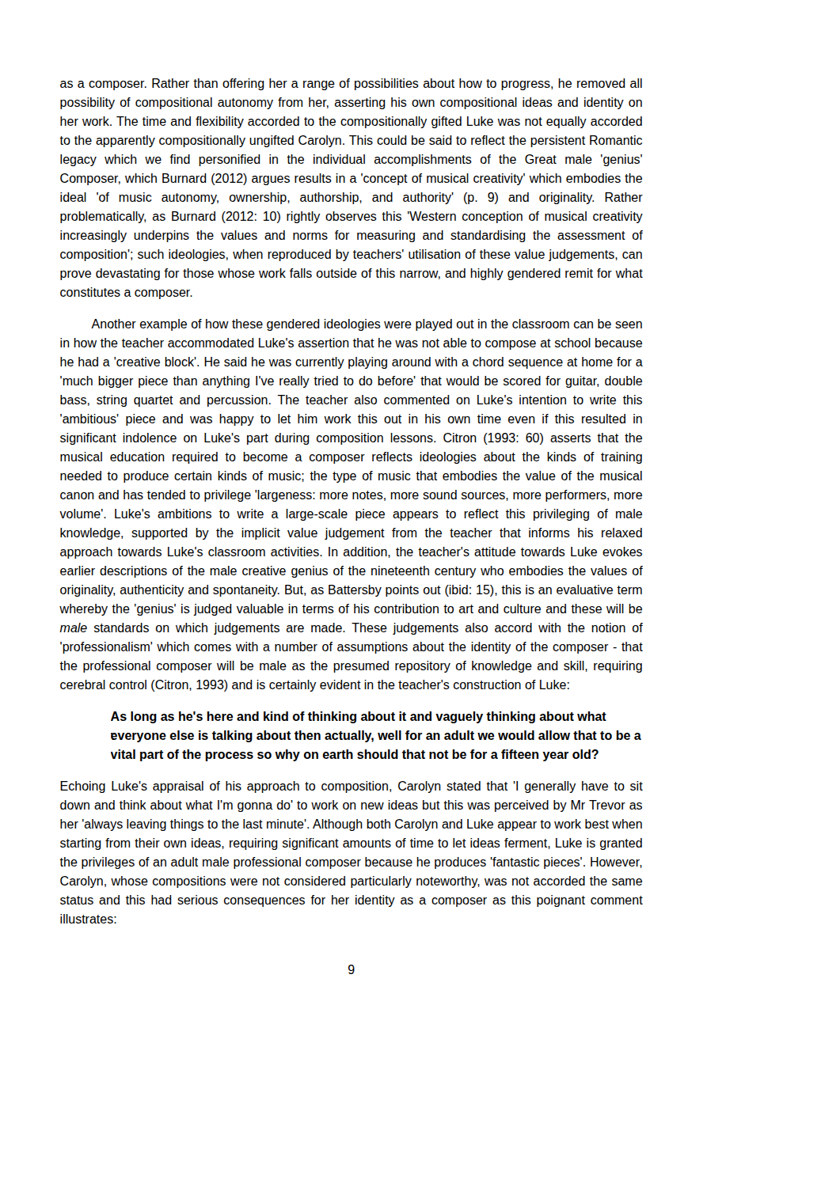as a composer. Rather than offering her a range of possibilities about how to progress, he removed all possibility of compositional autonomy from her, asserting his own compositional ideas and identity on her work. The time and flexibility accorded to the compositionally gifted Luke was not equally accorded to the apparently compositionally ungifted Carolyn. This could be said to reflect the persistent Romantic legacy which we find personified in the individual accomplishments of the Great male 'genius' Composer, which Burnard (2012) argues results in a 'concept of musical creativity' which embodies the ideal 'of music autonomy, ownership, authorship, and authority' (p. 9) and originality. Rather problematically, as Burnard (2012: 10) rightly observes this 'Western conception of musical creativity increasingly underpins the values and norms for measuring and standardising the assessment of composition'; such ideologies, when reproduced by teachers' utilisation of these value judgements, can prove devastating for those whose work falls outside of this narrow, and highly gendered remit for what constitutes a composer.
Another example of how these gendered ideologies were played out in the classroom can be seen in how the teacher accommodated Luke's assertion that he was not able to compose at school because he had a 'creative block'. He said he was currently playing around with a chord sequence at home for a 'much bigger piece than anything I've really tried to do before' that would be scored for guitar, double bass, string quartet and percussion. The teacher also commented on Luke's intention to write this 'ambitious' piece and was happy to let him work this out in his own time even if this resulted in significant indolence on Luke's part during composition lessons. Citron (1993: 60) asserts that the musical education required to become a composer reflects ideologies about the kinds of training needed to produce certain kinds of music; the type of music that embodies the value of the musical canon and has tended to privilege 'largeness: more notes, more sound sources, more performers, more volume'. Luke's ambitions to write a large-scale piece appears to reflect this privileging of male knowledge, supported by the implicit value judgement from the teacher that informs his relaxed approach towards Luke's classroom activities. In addition, the teacher's attitude towards Luke evokes earlier descriptions of the male creative genius of the nineteenth century who embodies the values of originality, authenticity and spontaneity. But, as Battersby points out (ibid: 15), this is an evaluative term whereby the 'genius' is judged valuable in terms of his contribution to art and culture and these will be male standards on which judgements are made. These judgements also accord with the notion of 'professionalism' which comes with a number of assumptions about the identity of the composer - that the professional composer will be male as the presumed repository of knowledge and skill, requiring cerebral control (Citron, 1993) and is certainly evident in the teacher's construction of Luke:
Mr Trevor: As long as he's here and kind of thinking about it and vaguely thinking about what everyone else is talking about then actually, well for an adult we would allow that to be a vital part of the process so why on earth should that not be for a fifteen year old?
Echoing Luke's appraisal of his approach to composition, Carolyn stated that 'I generally have to sit down and think about what I'm gonna do' to work on new ideas but this was perceived by Mr Trevor as her 'always leaving things to the last minute'. Although both Carolyn and Luke appear to work best when starting from their own ideas, requiring significant amounts of time to let ideas ferment, Luke is granted the privileges of an adult male professional composer because he produces 'fantastic pieces'. However, Carolyn, whose compositions were not considered particularly noteworthy, was not accorded the same status and this had serious consequences for her identity as a composer as this poignant comment illustrates:
9